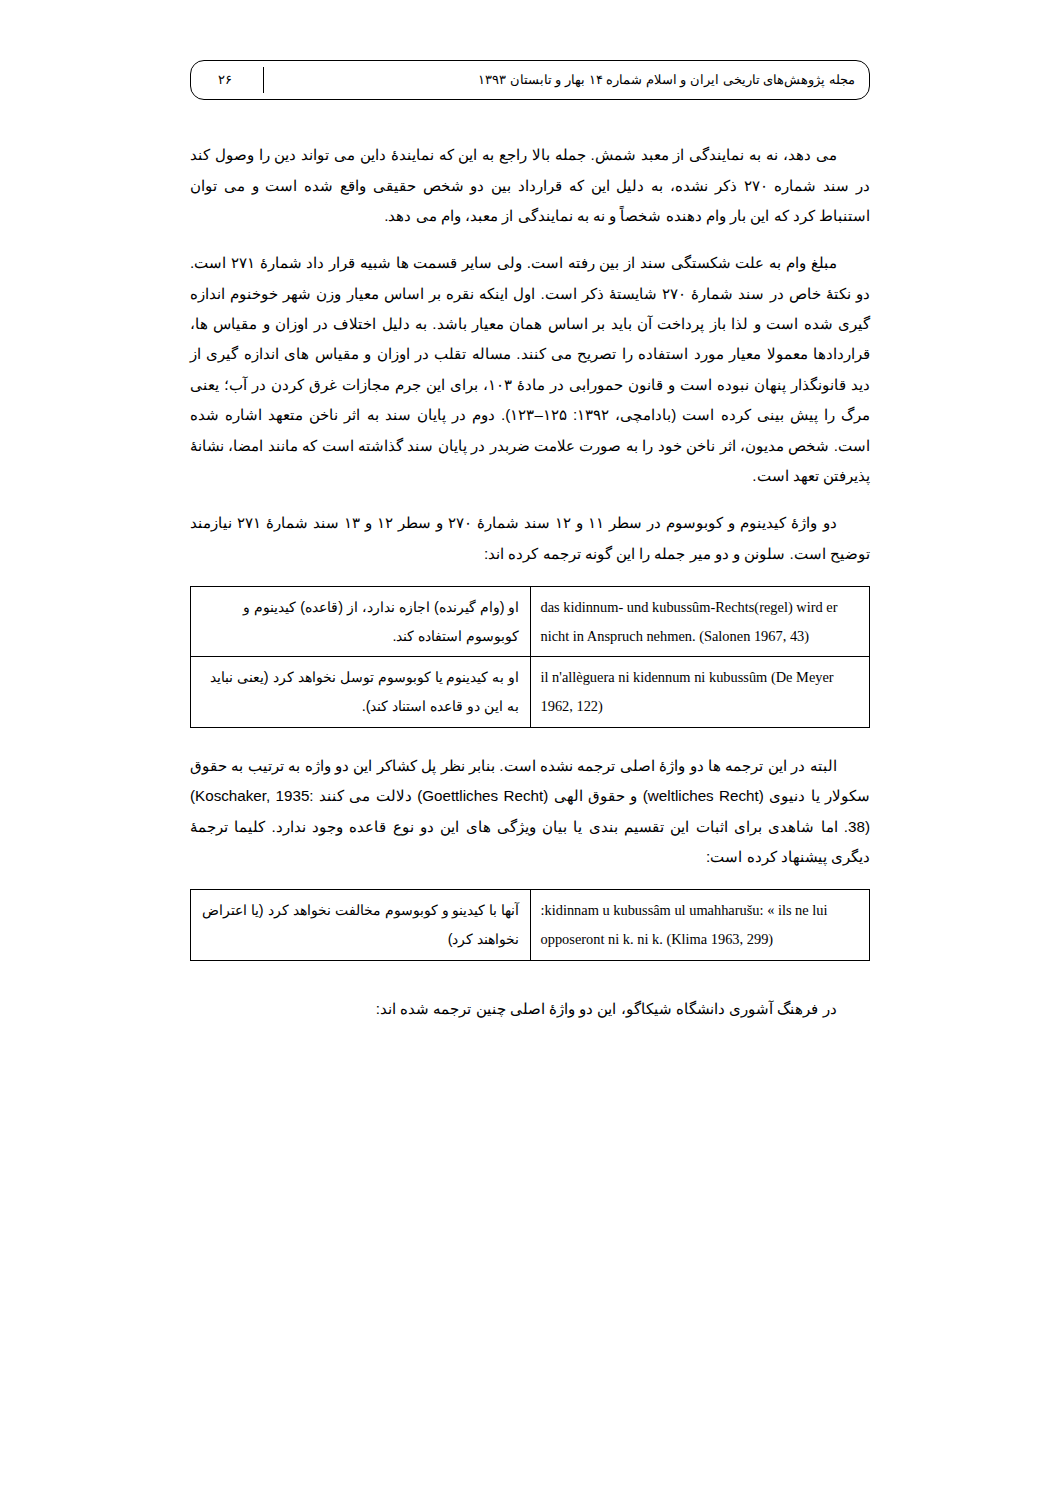مجله پژوهش‌های تاریخی ایران و اسلام شماره ۱۴ بهار و تابستان ۱۳۹۳
۲۶
می دهد، نه به نمایندگی از معبد شمش. جمله بالا راجع به این که نمایندۀ داین می تواند دین را وصول کند در سند شماره ۲۷۰ ذکر نشده، به دلیل این که قرارداد بین دو شخص حقیقی واقع شده است و می توان استنباط کرد که این بار وام دهنده شخصاً و نه به نمایندگی از معبد، وام می دهد.
مبلغ وام به علت شکستگی سند از بین رفته است. ولی سایر قسمت ها شبیه قرار داد شمارۀ ۲۷۱ است. دو نکتۀ خاص در سند شمارۀ ۲۷۰ شایستۀ ذکر است. اول اینکه نقره بر اساس معیار وزن شهر خوخنوم اندازه گیری شده است و لذا باز پرداخت آن باید بر اساس همان معیار باشد. به دلیل اختلاف در اوزان و مقیاس ها، قراردادها معمولا معیار مورد استفاده را تصریح می کنند. مساله تقلب در اوزان و مقیاس های اندازه گیری از دید قانونگذار پنهان نبوده است و قانون حمورابی در مادۀ ۱۰۳، برای این جرم مجازات غرق کردن در آب؛ یعنی مرگ را پیش بینی کرده است (بادامچی، ۱۳۹۲: ۱۲۵–۱۲۳). دوم در پایان سند به اثر ناخن متعهد اشاره شده است. شخص مدیون، اثر ناخن خود را به صورت علامت ضربدر در پایان سند گذاشته است که مانند امضا، نشانۀ پذیرفتن تعهد است.
دو واژۀ کیدینوم و کوبوسوم در سطر ۱۱ و ۱۲ سند شمارۀ ۲۷۰ و سطر ۱۲ و ۱۳ سند شمارۀ ۲۷۱ نیازمند توضیح است. سلونن و دو میر جمله را این گونه ترجمه کرده اند:
| das kidinnum- und kubussûm-Rechts(regel) wird er nicht in Anspruch nehmen. (Salonen 1967, 43) | او (وام گیرنده) اجازه ندارد، از (قاعده) کیدینوم و کوبوسوم استفاده کند. |
| il n'allèguera ni kidennum ni kubussûm (De Meyer 1962, 122) | او به کیدینوم یا کوبوسوم توسل نخواهد کرد (یعنی نباید به این دو قاعده استناد کند). |
البته در این ترجمه ها دو واژۀ اصلی ترجمه نشده است. بنابر نظر پل کشاکر این دو واژه به ترتیب به حقوق سکولار یا دنیوی (weltliches Recht) و حقوق الهی (Goettliches Recht) دلالت می کنند (Koschaker, 1935: 38). اما شاهدی برای اثبات این تقسیم بندی یا بیان ویژگی های این دو نوع قاعده وجود ندارد. کلیما ترجمۀ دیگری پیشنهاد کرده است:
| :kidinnam u kubussâm ul umahharušu: « ils ne lui opposeront ni k. ni k. (Klima 1963, 299) | آنها با کیدینو و کوبوسوم مخالفت نخواهد کرد (یا اعتراض نخواهند کرد) |
در فرهنگ آشوری دانشگاه شیکاگو، این دو واژۀ اصلی چنین ترجمه شده اند: